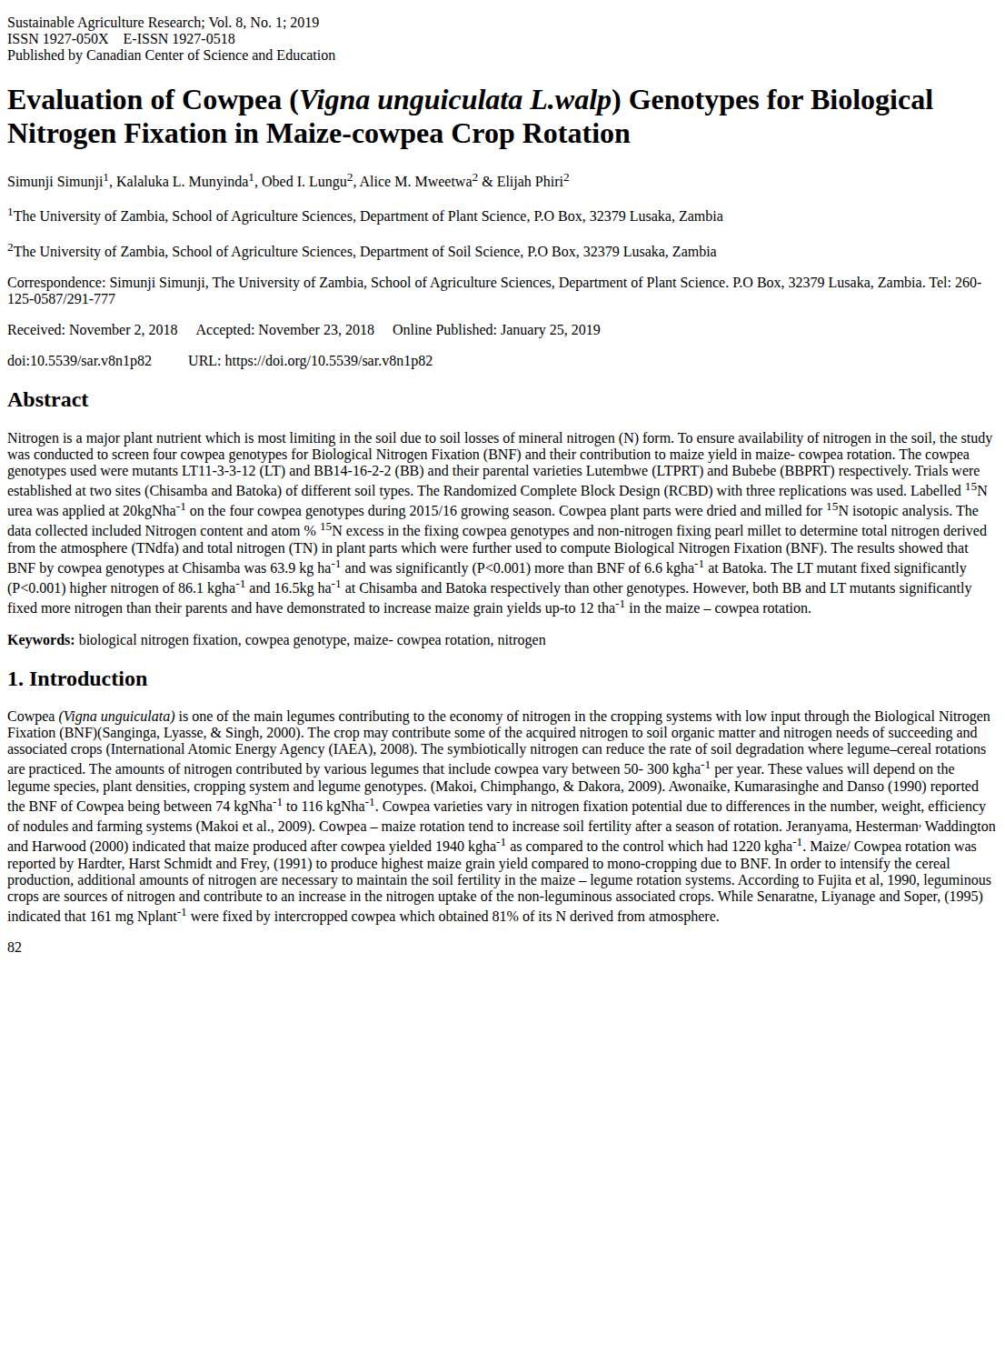Sustainable Agriculture Research; Vol. 8, No. 1; 2019
ISSN 1927-050X E-ISSN 1927-0518
Published by Canadian Center of Science and Education
Evaluation of Cowpea (Vigna unguiculata L.walp) Genotypes for Biological Nitrogen Fixation in Maize-cowpea Crop Rotation
Simunji Simunji1, Kalaluka L. Munyinda1, Obed I. Lungu2, Alice M. Mweetwa2 & Elijah Phiri2
1The University of Zambia, School of Agriculture Sciences, Department of Plant Science, P.O Box, 32379 Lusaka, Zambia
2The University of Zambia, School of Agriculture Sciences, Department of Soil Science, P.O Box, 32379 Lusaka, Zambia
Correspondence: Simunji Simunji, The University of Zambia, School of Agriculture Sciences, Department of Plant Science. P.O Box, 32379 Lusaka, Zambia. Tel: 260-125-0587/291-777
Received: November 2, 2018 Accepted: November 23, 2018 Online Published: January 25, 2019
doi:10.5539/sar.v8n1p82 URL: https://doi.org/10.5539/sar.v8n1p82
Abstract
Nitrogen is a major plant nutrient which is most limiting in the soil due to soil losses of mineral nitrogen (N) form. To ensure availability of nitrogen in the soil, the study was conducted to screen four cowpea genotypes for Biological Nitrogen Fixation (BNF) and their contribution to maize yield in maize- cowpea rotation. The cowpea genotypes used were mutants LT11-3-3-12 (LT) and BB14-16-2-2 (BB) and their parental varieties Lutembwe (LTPRT) and Bubebe (BBPRT) respectively. Trials were established at two sites (Chisamba and Batoka) of different soil types. The Randomized Complete Block Design (RCBD) with three replications was used. Labelled 15N urea was applied at 20kgNha-1 on the four cowpea genotypes during 2015/16 growing season. Cowpea plant parts were dried and milled for 15N isotopic analysis. The data collected included Nitrogen content and atom % 15N excess in the fixing cowpea genotypes and non-nitrogen fixing pearl millet to determine total nitrogen derived from the atmosphere (TNdfa) and total nitrogen (TN) in plant parts which were further used to compute Biological Nitrogen Fixation (BNF). The results showed that BNF by cowpea genotypes at Chisamba was 63.9 kg ha-1 and was significantly (P<0.001) more than BNF of 6.6 kgha-1 at Batoka. The LT mutant fixed significantly (P<0.001) higher nitrogen of 86.1 kgha-1 and 16.5kg ha-1 at Chisamba and Batoka respectively than other genotypes. However, both BB and LT mutants significantly fixed more nitrogen than their parents and have demonstrated to increase maize grain yields up-to 12 tha-1 in the maize – cowpea rotation.
Keywords: biological nitrogen fixation, cowpea genotype, maize- cowpea rotation, nitrogen
1. Introduction
Cowpea (Vigna unguiculata) is one of the main legumes contributing to the economy of nitrogen in the cropping systems with low input through the Biological Nitrogen Fixation (BNF)(Sanginga, Lyasse, & Singh, 2000). The crop may contribute some of the acquired nitrogen to soil organic matter and nitrogen needs of succeeding and associated crops (International Atomic Energy Agency (IAEA), 2008). The symbiotically nitrogen can reduce the rate of soil degradation where legume–cereal rotations are practiced. The amounts of nitrogen contributed by various legumes that include cowpea vary between 50- 300 kgha-1 per year. These values will depend on the legume species, plant densities, cropping system and legume genotypes. (Makoi, Chimphango, & Dakora, 2009). Awonaike, Kumarasinghe and Danso (1990) reported the BNF of Cowpea being between 74 kgNha-1 to 116 kgNha-1. Cowpea varieties vary in nitrogen fixation potential due to differences in the number, weight, efficiency of nodules and farming systems (Makoi et al., 2009). Cowpea – maize rotation tend to increase soil fertility after a season of rotation. Jeranyama, Hesterman, Waddington and Harwood (2000) indicated that maize produced after cowpea yielded 1940 kgha-1 as compared to the control which had 1220 kgha-1. Maize/ Cowpea rotation was reported by Hardter, Harst Schmidt and Frey, (1991) to produce highest maize grain yield compared to mono-cropping due to BNF. In order to intensify the cereal production, additional amounts of nitrogen are necessary to maintain the soil fertility in the maize – legume rotation systems. According to Fujita et al, 1990, leguminous crops are sources of nitrogen and contribute to an increase in the nitrogen uptake of the non-leguminous associated crops. While Senaratne, Liyanage and Soper, (1995) indicated that 161 mg Nplant-1 were fixed by intercropped cowpea which obtained 81% of its N derived from atmosphere.
82